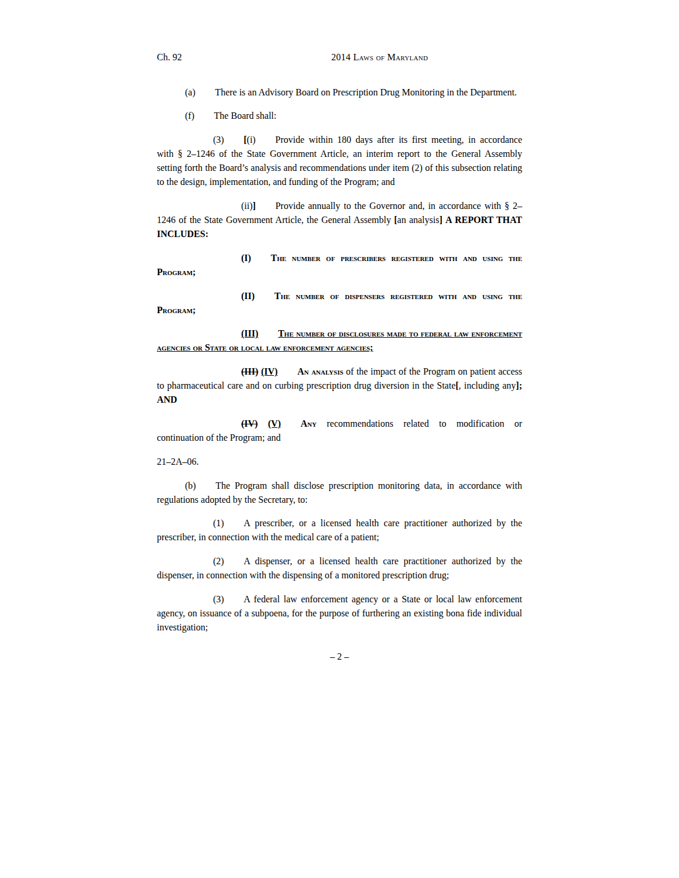Ch. 92
2014 Laws of Maryland
(a) There is an Advisory Board on Prescription Drug Monitoring in the Department.
(f) The Board shall:
(3) [(i) Provide within 180 days after its first meeting, in accordance with § 2–1246 of the State Government Article, an interim report to the General Assembly setting forth the Board’s analysis and recommendations under item (2) of this subsection relating to the design, implementation, and funding of the Program; and
(ii)] Provide annually to the Governor and, in accordance with § 2–1246 of the State Government Article, the General Assembly [an analysis] A REPORT THAT INCLUDES:
(I) The number of prescribers registered with and using the Program;
(II) The number of dispensers registered with and using the Program;
(III) The number of disclosures made to federal law enforcement agencies or State or local law enforcement agencies;
(III) (IV) An analysis of the impact of the Program on patient access to pharmaceutical care and on curbing prescription drug diversion in the State[, including any]; AND
(IV) (V) Any recommendations related to modification or continuation of the Program; and
21–2A–06.
(b) The Program shall disclose prescription monitoring data, in accordance with regulations adopted by the Secretary, to:
(1) A prescriber, or a licensed health care practitioner authorized by the prescriber, in connection with the medical care of a patient;
(2) A dispenser, or a licensed health care practitioner authorized by the dispenser, in connection with the dispensing of a monitored prescription drug;
(3) A federal law enforcement agency or a State or local law enforcement agency, on issuance of a subpoena, for the purpose of furthering an existing bona fide individual investigation;
– 2 –